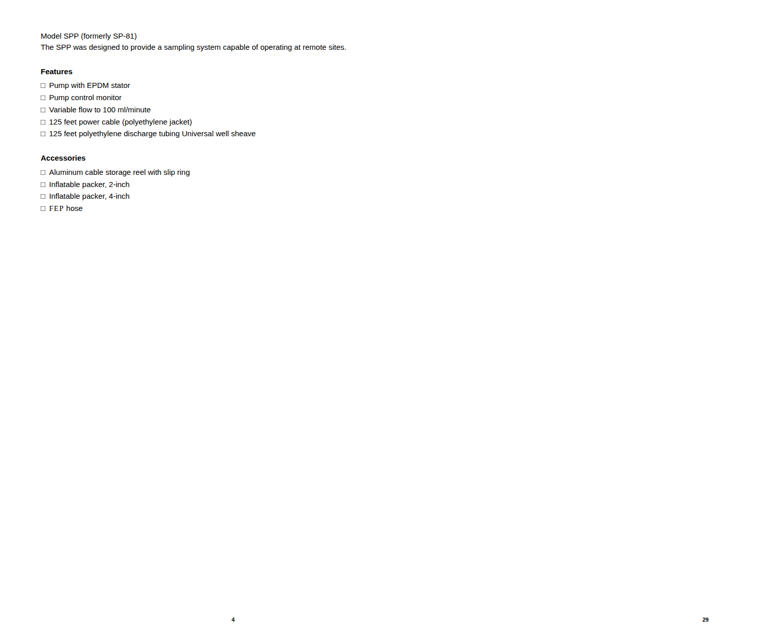Model SPP (formerly SP-81)
The SPP was designed to provide a sampling system capable of operating at remote sites.
Features
Pump with EPDM stator
Pump control monitor
Variable flow to 100 ml/minute
125 feet power cable (polyethylene jacket)
125 feet polyethylene discharge tubing Universal well sheave
Accessories
Aluminum cable storage reel with slip ring
Inflatable packer, 2-inch
Inflatable packer, 4-inch
FEP hose
4 29